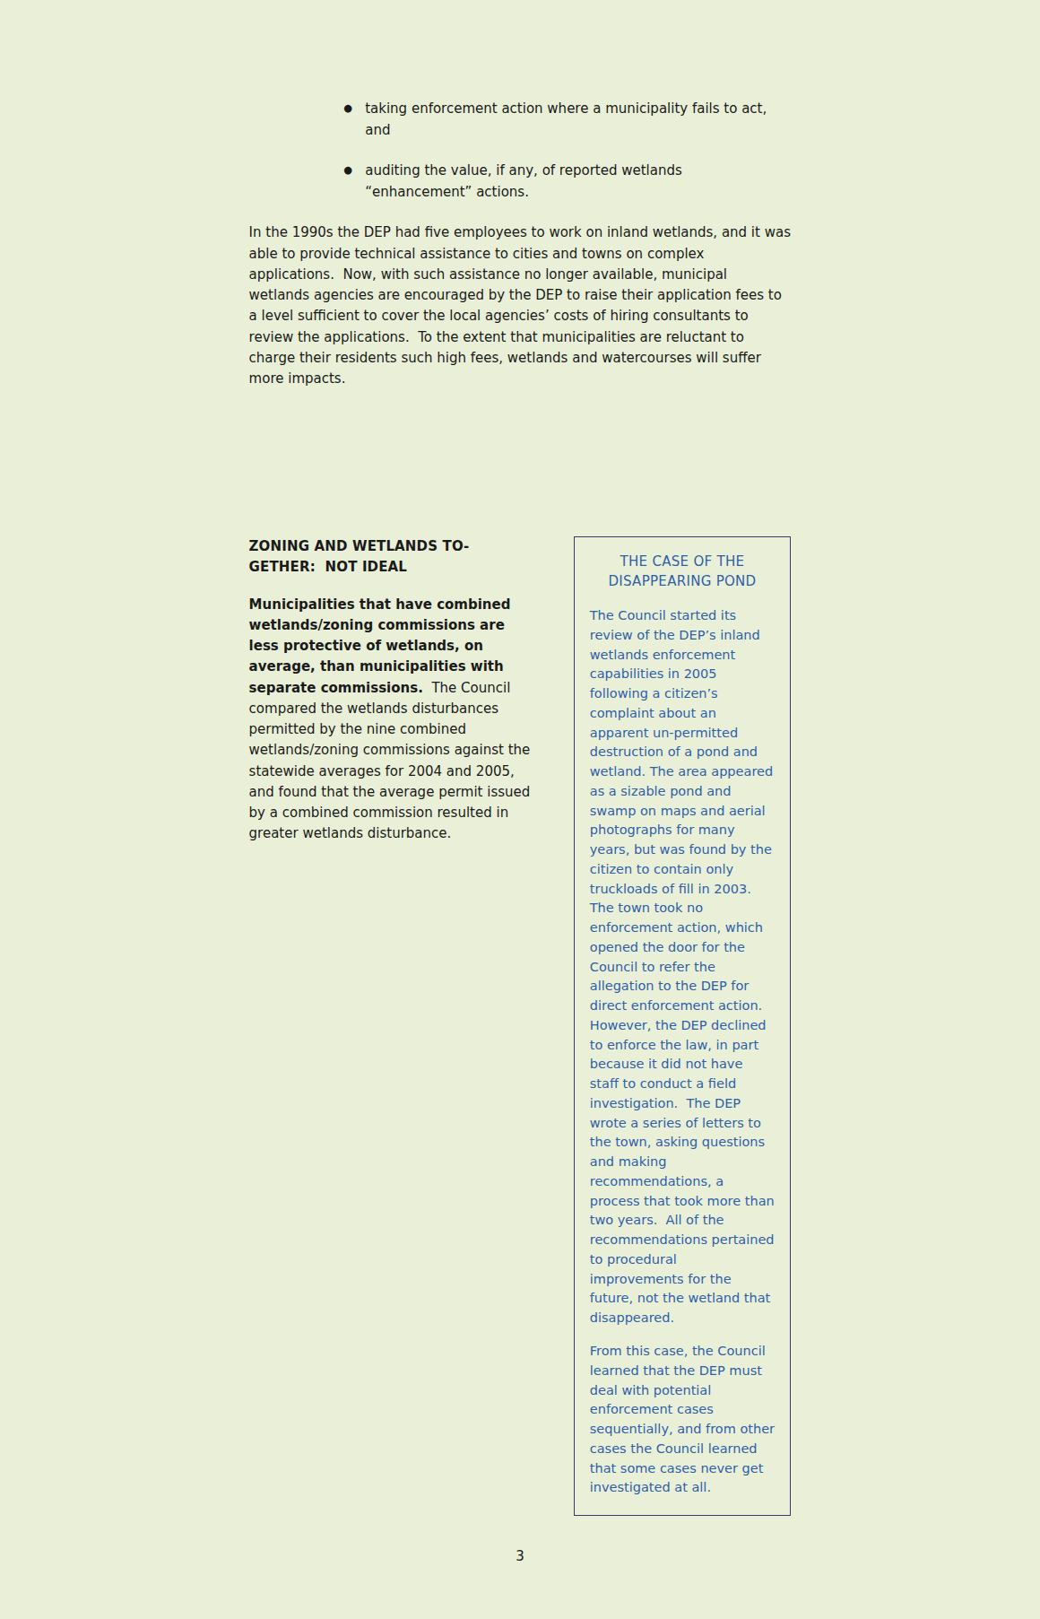taking enforcement action where a municipality fails to act, and
auditing the value, if any, of reported wetlands “enhancement” actions.
In the 1990s the DEP had five employees to work on inland wetlands, and it was able to provide technical assistance to cities and towns on complex applications. Now, with such assistance no longer available, municipal wetlands agencies are encouraged by the DEP to raise their application fees to a level sufficient to cover the local agencies’ costs of hiring consultants to review the applications. To the extent that municipalities are reluctant to charge their residents such high fees, wetlands and watercourses will suffer more impacts.
ZONING AND WETLANDS TO-
GETHER: NOT IDEAL
Municipalities that have combined wetlands/zoning commissions are less protective of wetlands, on average, than municipalities with separate commissions. The Council compared the wetlands disturbances permitted by the nine combined wetlands/zoning commissions against the statewide averages for 2004 and 2005, and found that the average permit issued by a combined commission resulted in greater wetlands disturbance.
THE CASE OF THE
DISAPPEARING POND
The Council started its review of the DEP’s inland wetlands enforcement capabilities in 2005 following a citizen’s complaint about an apparent un-permitted destruction of a pond and wetland. The area appeared as a sizable pond and swamp on maps and aerial photographs for many years, but was found by the citizen to contain only truckloads of fill in 2003. The town took no enforcement action, which opened the door for the Council to refer the allegation to the DEP for direct enforcement action. However, the DEP declined to enforce the law, in part because it did not have staff to conduct a field investigation. The DEP wrote a series of letters to the town, asking questions and making recommendations, a process that took more than two years. All of the recommendations pertained to procedural improvements for the future, not the wetland that disappeared.
From this case, the Council learned that the DEP must deal with potential enforcement cases sequentially, and from other cases the Council learned that some cases never get investigated at all.
3